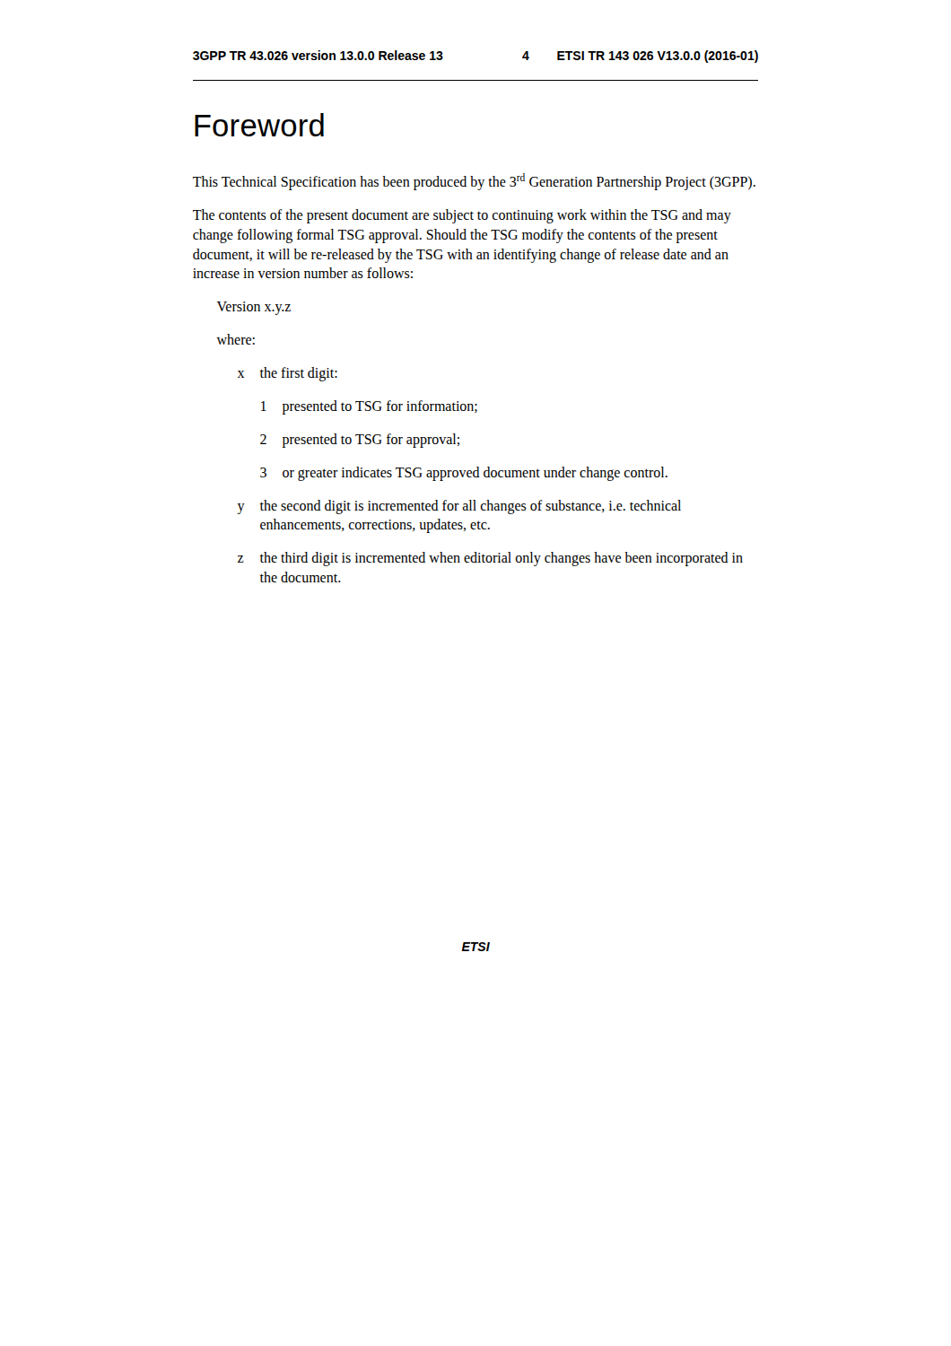3GPP TR 43.026 version 13.0.0 Release 13 4 ETSI TR 143 026 V13.0.0 (2016-01)
Foreword
This Technical Specification has been produced by the 3rd Generation Partnership Project (3GPP).
The contents of the present document are subject to continuing work within the TSG and may change following formal TSG approval. Should the TSG modify the contents of the present document, it will be re-released by the TSG with an identifying change of release date and an increase in version number as follows:
Version x.y.z
where:
x the first digit:
1 presented to TSG for information;
2 presented to TSG for approval;
3 or greater indicates TSG approved document under change control.
y the second digit is incremented for all changes of substance, i.e. technical enhancements, corrections, updates, etc.
z the third digit is incremented when editorial only changes have been incorporated in the document.
ETSI